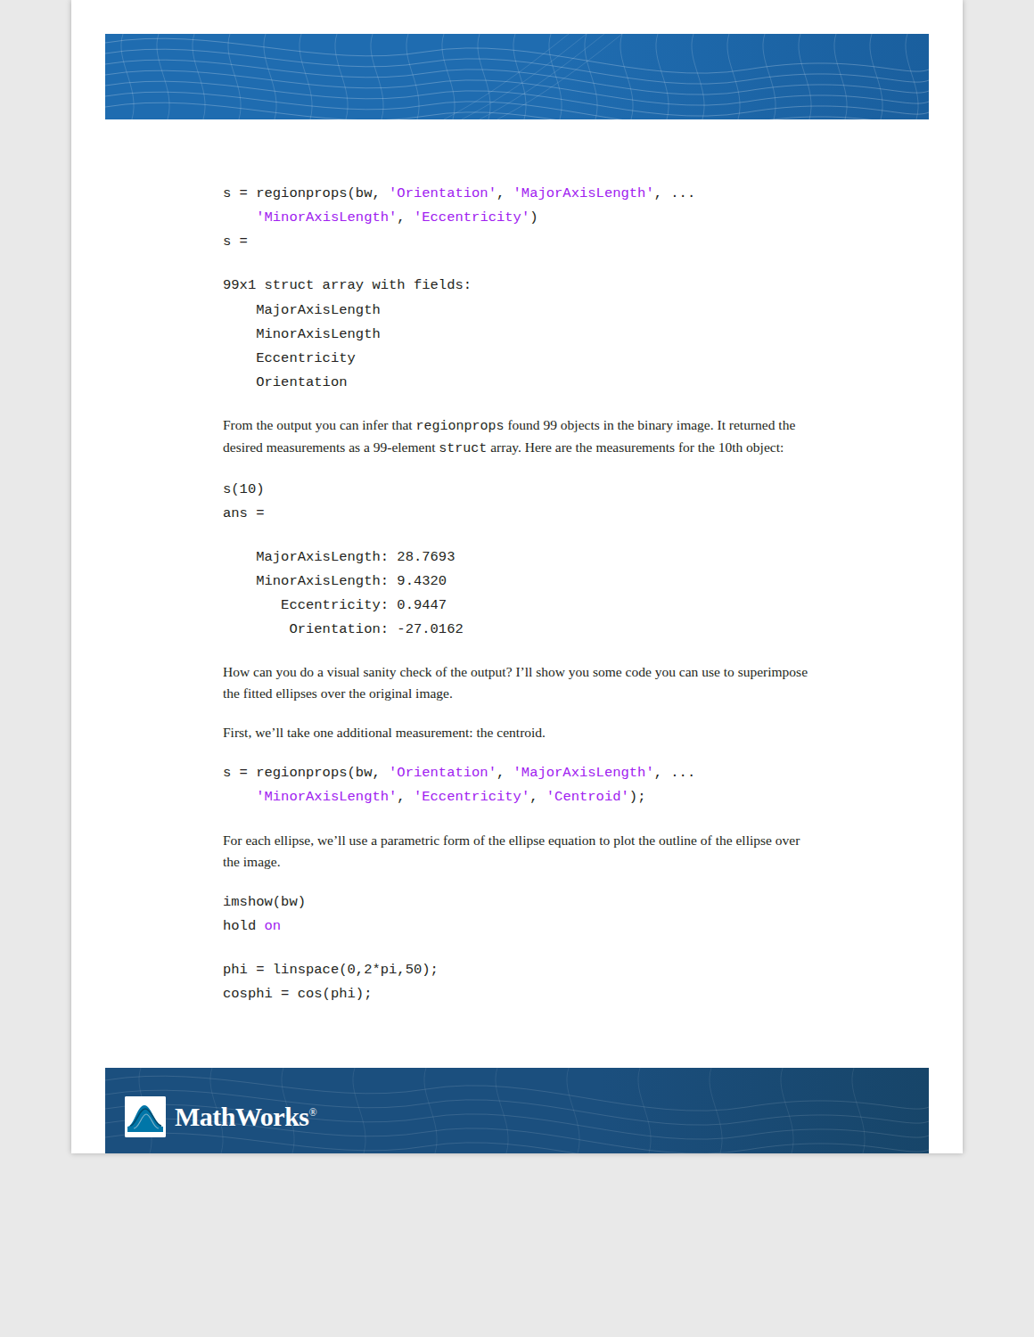s = regionprops(bw, 'Orientation', 'MajorAxisLength', ...
    'MinorAxisLength', 'Eccentricity')
s =
99x1 struct array with fields:
    MajorAxisLength
    MinorAxisLength
    Eccentricity
    Orientation
From the output you can infer that regionprops found 99 objects in the binary image. It returned the desired measurements as a 99-element struct array. Here are the measurements for the 10th object:
s(10)
ans =
    MajorAxisLength: 28.7693
    MinorAxisLength: 9.4320
       Eccentricity: 0.9447
        Orientation: -27.0162
How can you do a visual sanity check of the output? I’ll show you some code you can use to superimpose the fitted ellipses over the original image.
First, we’ll take one additional measurement: the centroid.
s = regionprops(bw, 'Orientation', 'MajorAxisLength', ...
    'MinorAxisLength', 'Eccentricity', 'Centroid');
For each ellipse, we’ll use a parametric form of the ellipse equation to plot the outline of the ellipse over the image.
imshow(bw)
hold on
phi = linspace(0,2*pi,50);
cosphi = cos(phi);
MathWorks®